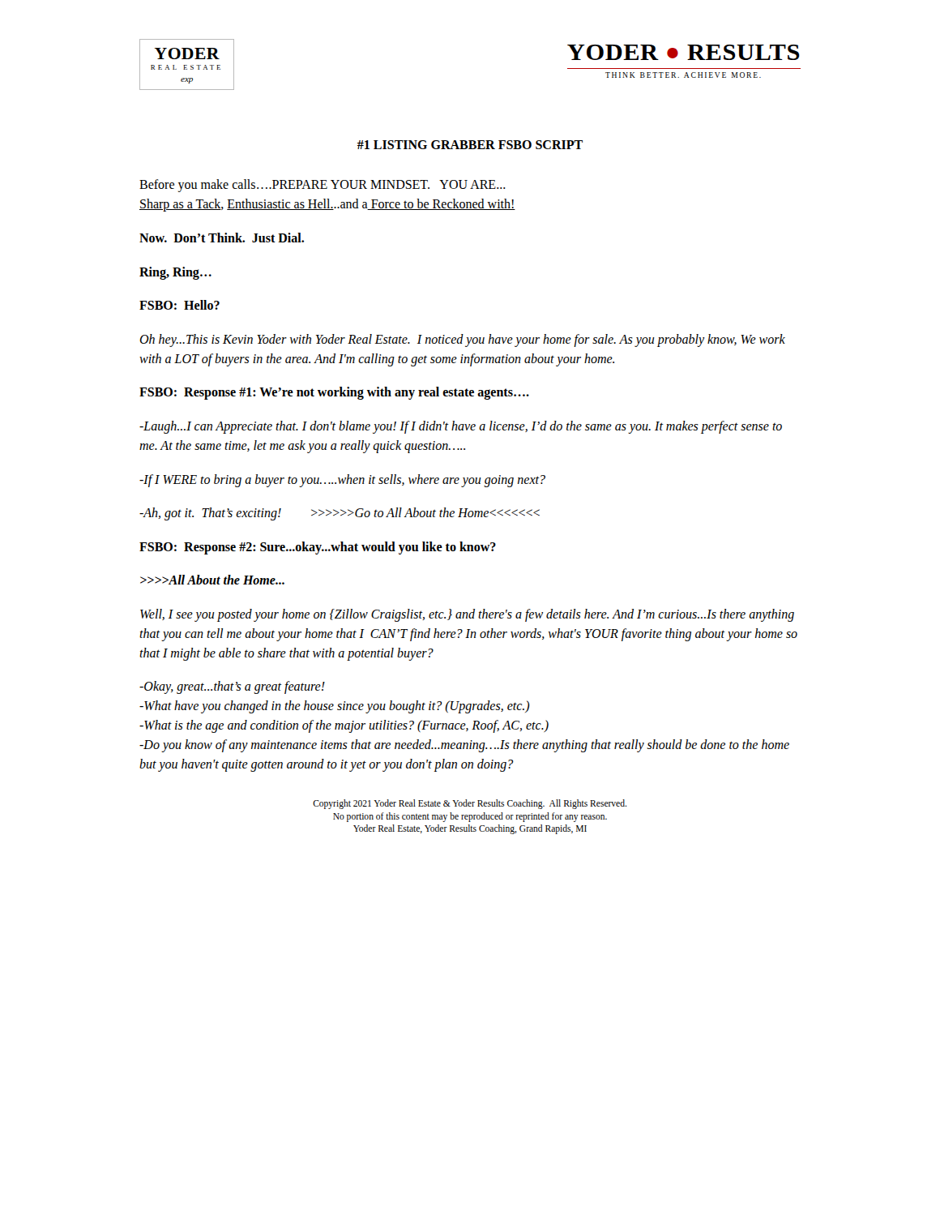YODER
Real Estate
exp
YODER ● RESULTS
Think Better. Achieve More.
#1 LISTING GRABBER FSBO SCRIPT
Before you make calls….PREPARE YOUR MINDSET. YOU ARE...
Sharp as a Tack, Enthusiastic as Hell...and a Force to be Reckoned with!
Now. Don’t Think. Just Dial.
Ring, Ring…
FSBO: Hello?
Oh hey...This is Kevin Yoder with Yoder Real Estate. I noticed you have your home for sale. As you probably know, We work with a LOT of buyers in the area. And I'm calling to get some information about your home.
FSBO: Response #1: We’re not working with any real estate agents….
-Laugh...I can Appreciate that. I don't blame you! If I didn't have a license, I’d do the same as you. It makes perfect sense to me. At the same time, let me ask you a really quick question…..
-If I WERE to bring a buyer to you…..when it sells, where are you going next?
-Ah, got it. That’s exciting! >>>>>>Go to All About the Home<<<<<<<
FSBO: Response #2: Sure...okay...what would you like to know?
>>>>All About the Home...
Well, I see you posted your home on {Zillow Craigslist, etc.} and there's a few details here. And I’m curious...Is there anything that you can tell me about your home that I CAN’T find here? In other words, what's YOUR favorite thing about your home so that I might be able to share that with a potential buyer?
-Okay, great...that’s a great feature!
-What have you changed in the house since you bought it? (Upgrades, etc.)
-What is the age and condition of the major utilities? (Furnace, Roof, AC, etc.)
-Do you know of any maintenance items that are needed...meaning….Is there anything that really should be done to the home but you haven't quite gotten around to it yet or you don't plan on doing?
Copyright 2021 Yoder Real Estate & Yoder Results Coaching. All Rights Reserved.
No portion of this content may be reproduced or reprinted for any reason.
Yoder Real Estate, Yoder Results Coaching, Grand Rapids, MI